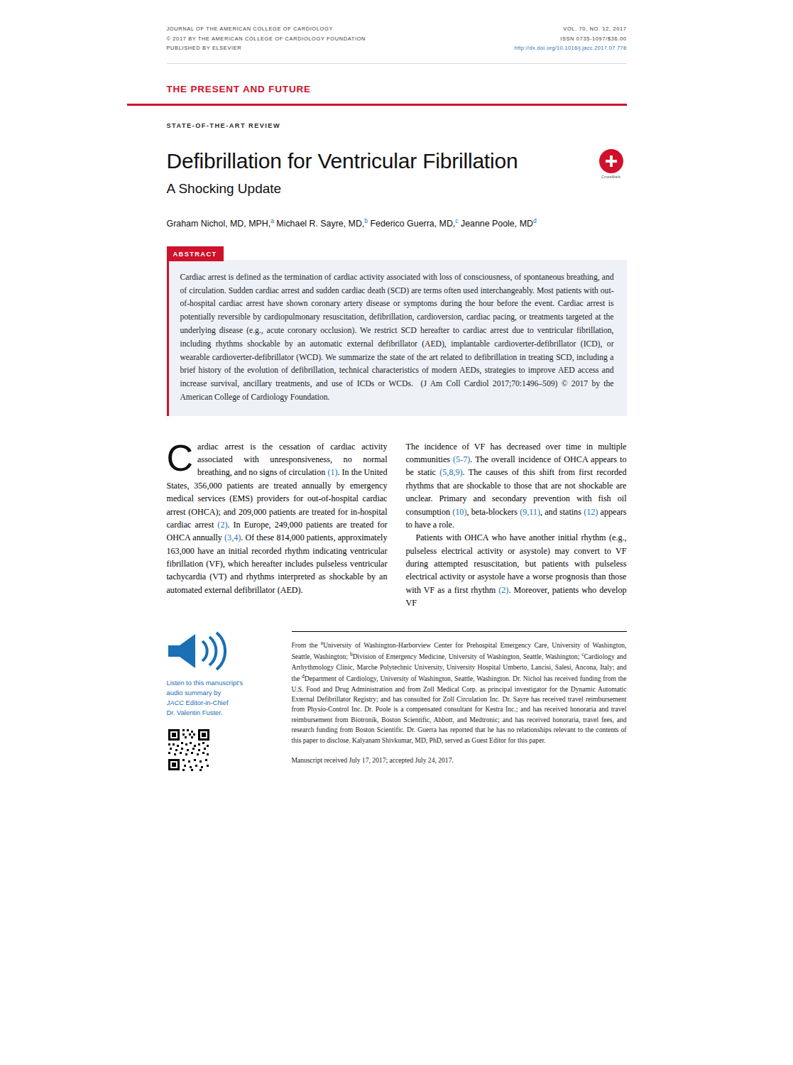Journal of the American College of Cardiology
© 2017 by the American College of Cardiology Foundation
Published by Elsevier
Vol. 70, No. 12, 2017
ISSN 0735-1097/$36.00
http://dx.doi.org/10.1016/j.jacc.2017.07.778
The Present and Future
State-of-the-Art Review
Defibrillation for Ventricular Fibrillation
A Shocking Update
CrossMark
Graham Nichol, MD, MPH,a Michael R. Sayre, MD,b Federico Guerra, MD,c Jeanne Poole, MDd
Abstract
Cardiac arrest is defined as the termination of cardiac activity associated with loss of consciousness, of spontaneous breathing, and of circulation. Sudden cardiac arrest and sudden cardiac death (SCD) are terms often used interchangeably. Most patients with out-of-hospital cardiac arrest have shown coronary artery disease or symptoms during the hour before the event. Cardiac arrest is potentially reversible by cardiopulmonary resuscitation, defibrillation, cardioversion, cardiac pacing, or treatments targeted at the underlying disease (e.g., acute coronary occlusion). We restrict SCD hereafter to cardiac arrest due to ventricular fibrillation, including rhythms shockable by an automatic external defibrillator (AED), implantable cardioverter-defibrillator (ICD), or wearable cardioverter-defibrillator (WCD). We summarize the state of the art related to defibrillation in treating SCD, including a brief history of the evolution of defibrillation, technical characteristics of modern AEDs, strategies to improve AED access and increase survival, ancillary treatments, and use of ICDs or WCDs. (J Am Coll Cardiol 2017;70:1496–509) © 2017 by the American College of Cardiology Foundation.
Cardiac arrest is the cessation of cardiac activity associated with unresponsiveness, no normal breathing, and no signs of circulation (1). In the United States, 356,000 patients are treated annually by emergency medical services (EMS) providers for out-of-hospital cardiac arrest (OHCA); and 209,000 patients are treated for in-hospital cardiac arrest (2). In Europe, 249,000 patients are treated for OHCA annually (3,4). Of these 814,000 patients, approximately 163,000 have an initial recorded rhythm indicating ventricular fibrillation (VF), which hereafter includes pulseless ventricular tachycardia (VT) and rhythms interpreted as shockable by an automated external defibrillator (AED).
The incidence of VF has decreased over time in multiple communities (5-7). The overall incidence of OHCA appears to be static (5,8,9). The causes of this shift from first recorded rhythms that are shockable to those that are not shockable are unclear. Primary and secondary prevention with fish oil consumption (10), beta-blockers (9,11), and statins (12) appears to have a role.
Patients with OHCA who have another initial rhythm (e.g., pulseless electrical activity or asystole) may convert to VF during attempted resuscitation, but patients with pulseless electrical activity or asystole have a worse prognosis than those with VF as a first rhythm (2). Moreover, patients who develop VF
Listen to this manuscript's
audio summary by
JACC Editor-in-Chief
Dr. Valentin Fuster.
From the aUniversity of Washington-Harborview Center for Prehospital Emergency Care, University of Washington, Seattle, Washington; bDivision of Emergency Medicine, University of Washington, Seattle, Washington; cCardiology and Arrhythmology Clinic, Marche Polytechnic University, University Hospital Umberto, Lancisi, Salesi, Ancona, Italy; and the dDepartment of Cardiology, University of Washington, Seattle, Washington. Dr. Nichol has received funding from the U.S. Food and Drug Administration and from Zoll Medical Corp. as principal investigator for the Dynamic Automatic External Defibrillator Registry; and has consulted for Zoll Circulation Inc. Dr. Sayre has received travel reimbursement from Physio-Control Inc. Dr. Poole is a compensated consultant for Kestra Inc.; and has received honoraria and travel reimbursement from Biotronik, Boston Scientific, Abbott, and Medtronic; and has received honoraria, travel fees, and research funding from Boston Scientific. Dr. Guerra has reported that he has no relationships relevant to the contents of this paper to disclose. Kalyanam Shivkumar, MD, PhD, served as Guest Editor for this paper.
Manuscript received July 17, 2017; accepted July 24, 2017.